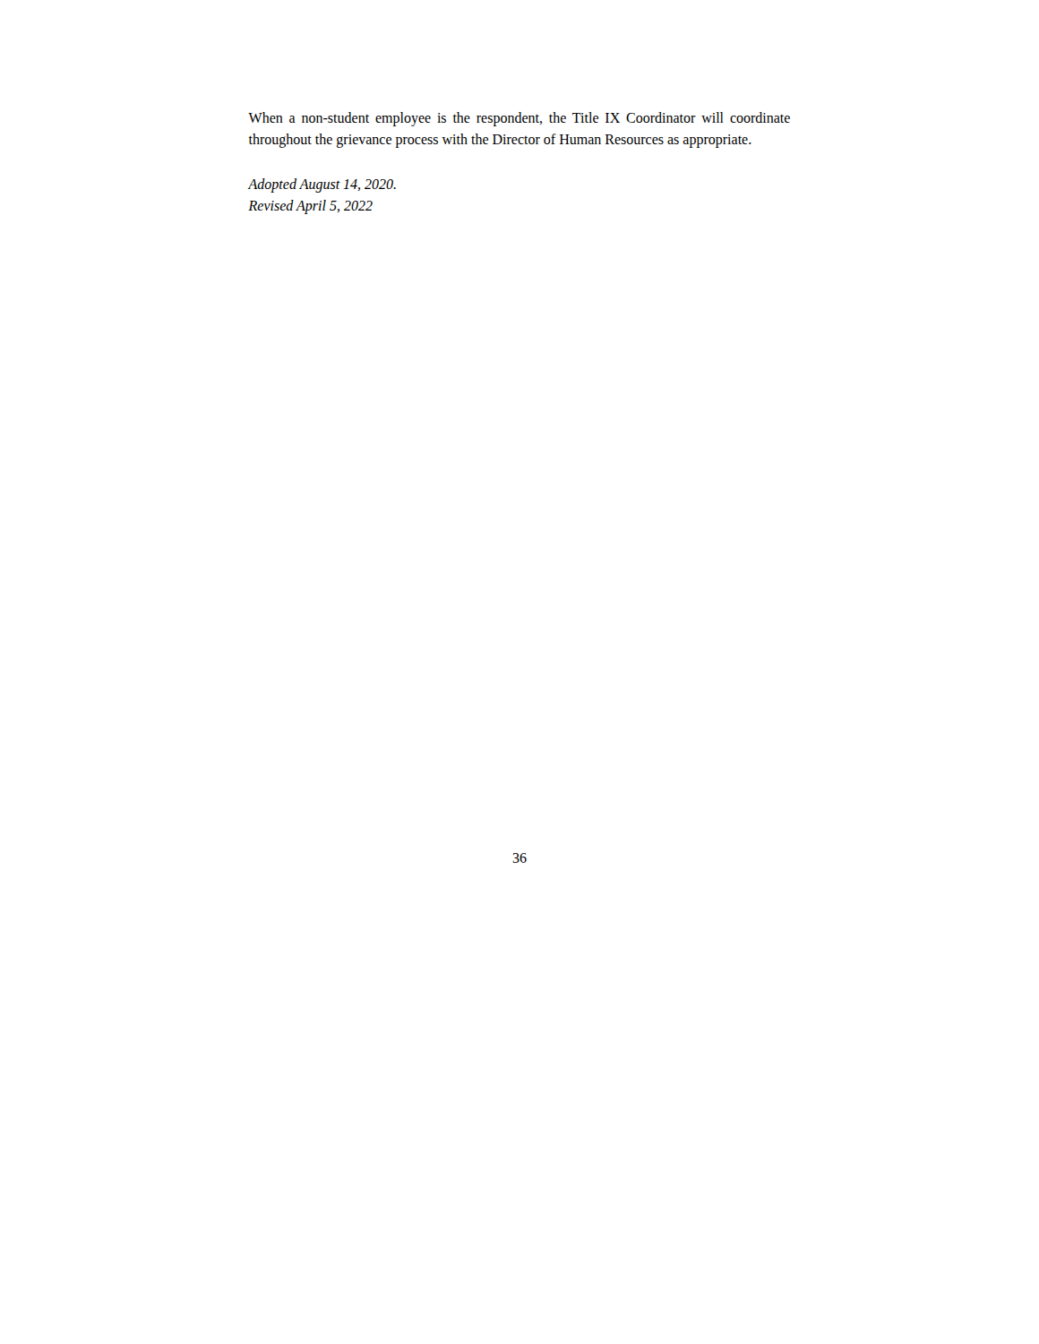When a non-student employee is the respondent, the Title IX Coordinator will coordinate throughout the grievance process with the Director of Human Resources as appropriate.
Adopted August 14, 2020. Revised April 5, 2022
36